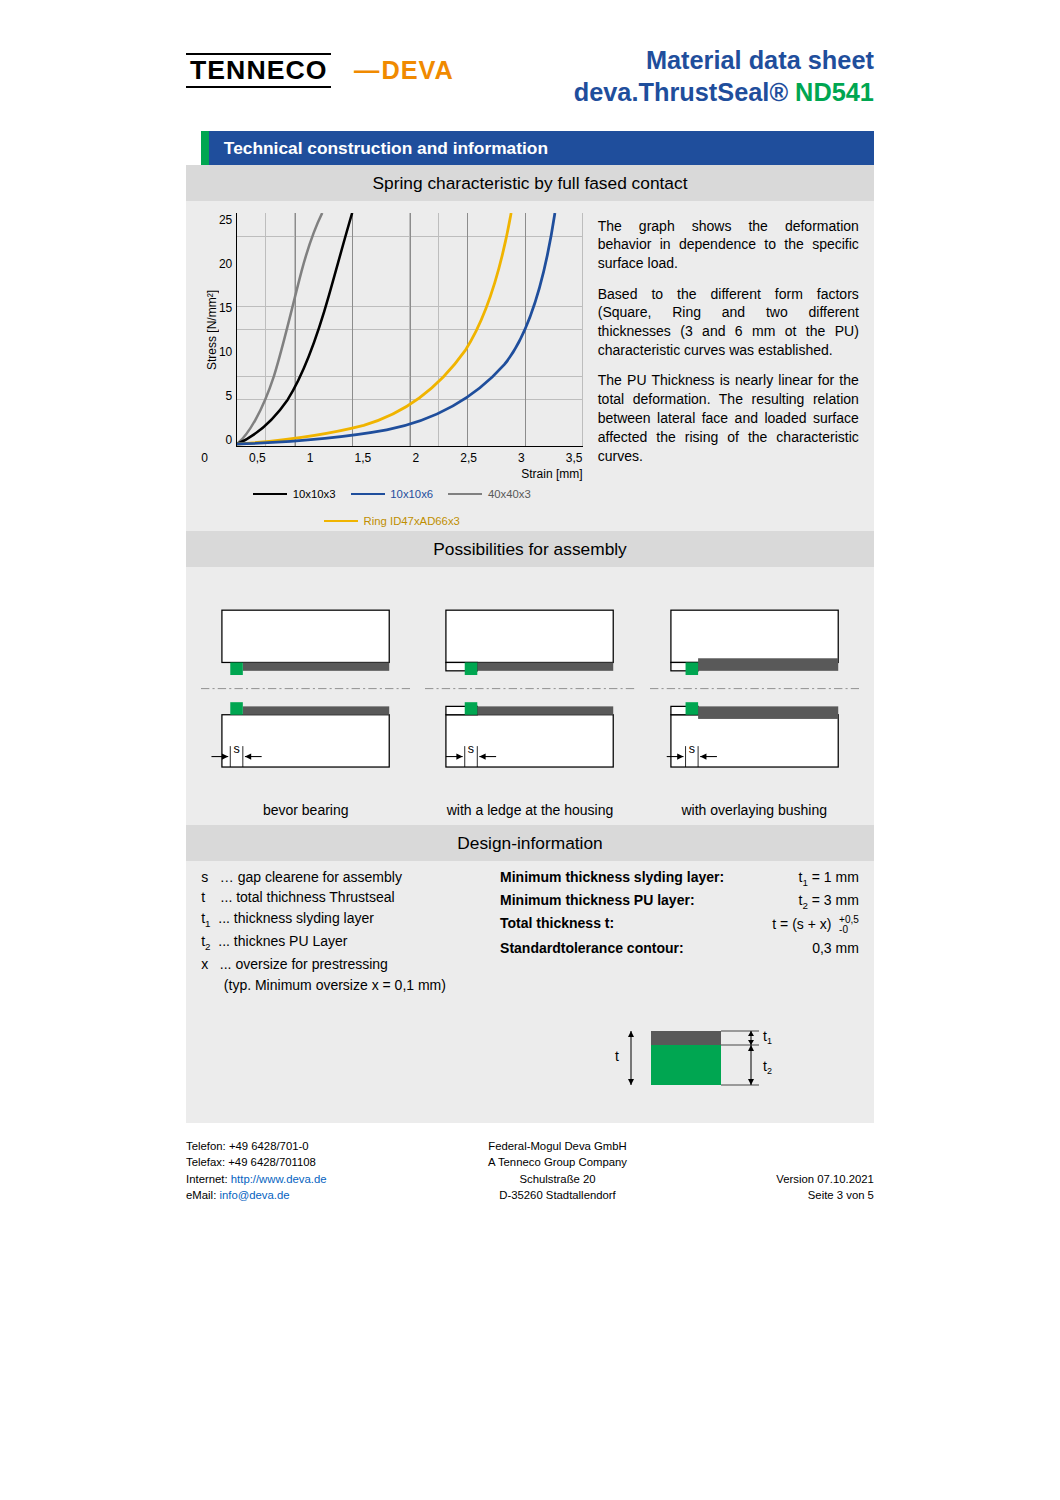TENNECO
DEVA
Material data sheet
deva.ThrustSeal® ND541
Technical construction and information
Spring characteristic by full fased contact
Stress [N/mm²]
25
20
15
10
5
0
00,511,522,533,5
Strain [mm]
10x10x3 10x10x6 40x40x3 Ring ID47xAD66x3
The graph shows the deformation behavior in dependence to the specific surface load.
Based to the different form factors (Square, Ring and two different thicknesses (3 and 6 mm ot the PU) characteristic curves was established.
The PU Thickness is nearly linear for the total deformation. The resulting relation between lateral face and loaded surface affected the rising of the characteristic curves.
Possibilities for assembly
s
bevor bearing
s
with a ledge at the housing
s
with overlaying bushing
Design-information
s … gap clearene for assembly
t ... total thichness Thrustseal
t1 ... thickness slyding layer
t2 ... thicknes PU Layer
x ... oversize for prestressing
(typ. Minimum oversize x = 0,1 mm)
Minimum thickness slyding layer: t1 = 1 mm
Minimum thickness PU layer: t2 = 3 mm
Total thickness t: t = (s + x) +0,5-0
Standardtolerance contour: 0,3 mm
t t1 t2
Telefon: +49 6428/701-0
Telefax: +49 6428/701108
Internet: http://www.deva.de
eMail: info@deva.de
Federal-Mogul Deva GmbH
A Tenneco Group Company
Schulstraße 20
D-35260 Stadtallendorf
Version 07.10.2021
Seite 3 von 5